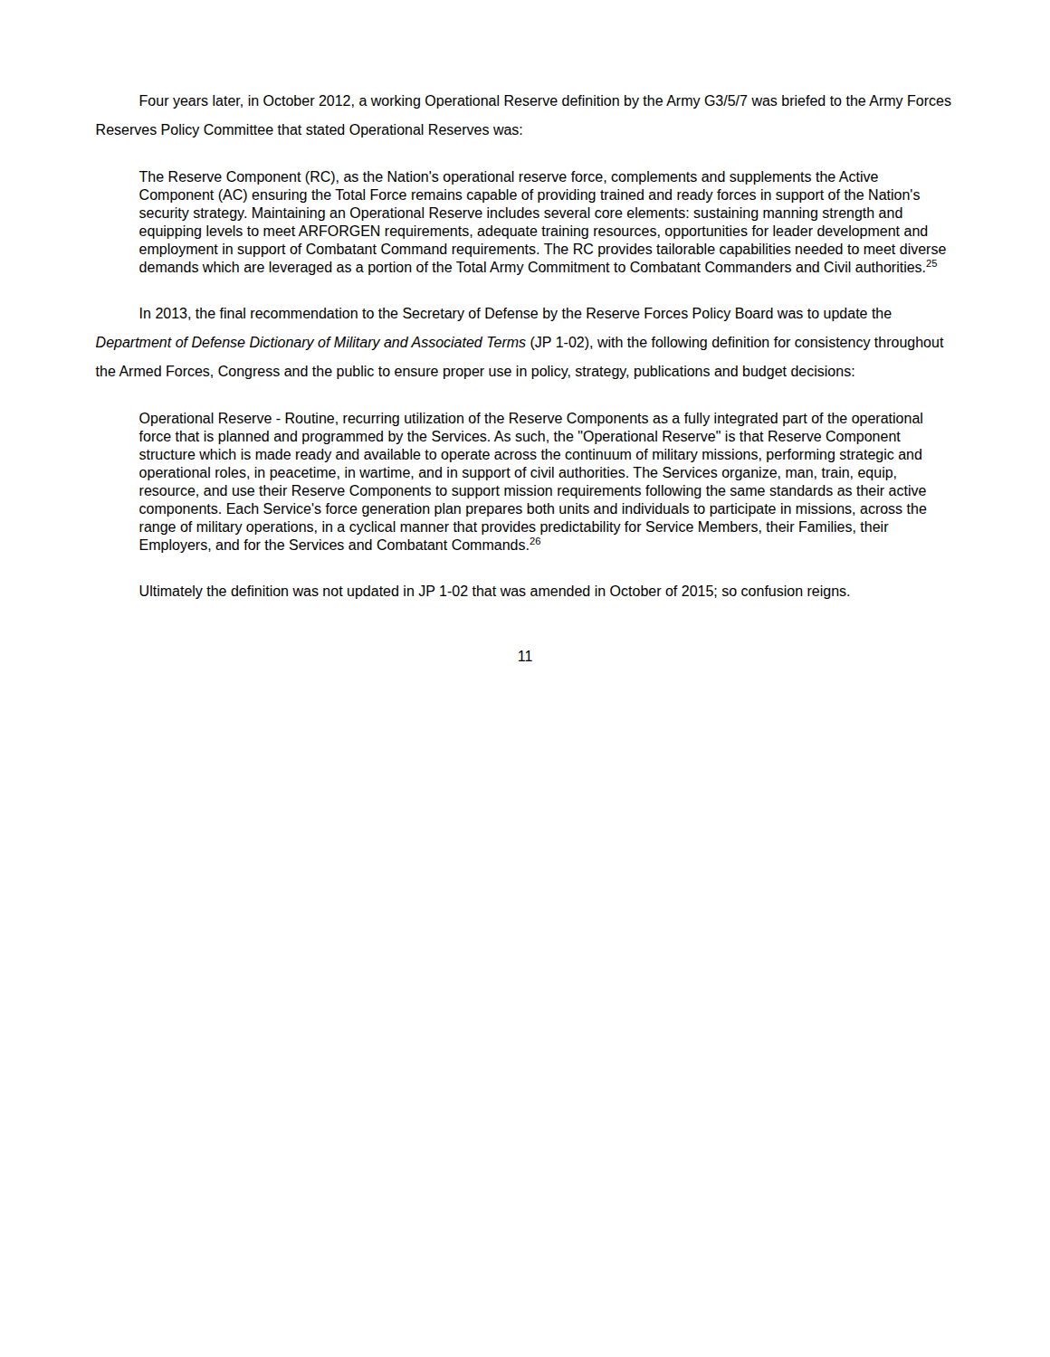Four years later, in October 2012, a working Operational Reserve definition by the Army G3/5/7 was briefed to the Army Forces Reserves Policy Committee that stated Operational Reserves was:
The Reserve Component (RC), as the Nation's operational reserve force, complements and supplements the Active Component (AC) ensuring the Total Force remains capable of providing trained and ready forces in support of the Nation's security strategy. Maintaining an Operational Reserve includes several core elements: sustaining manning strength and equipping levels to meet ARFORGEN requirements, adequate training resources, opportunities for leader development and employment in support of Combatant Command requirements. The RC provides tailorable capabilities needed to meet diverse demands which are leveraged as a portion of the Total Army Commitment to Combatant Commanders and Civil authorities.25
In 2013, the final recommendation to the Secretary of Defense by the Reserve Forces Policy Board was to update the Department of Defense Dictionary of Military and Associated Terms (JP 1-02), with the following definition for consistency throughout the Armed Forces, Congress and the public to ensure proper use in policy, strategy, publications and budget decisions:
Operational Reserve - Routine, recurring utilization of the Reserve Components as a fully integrated part of the operational force that is planned and programmed by the Services. As such, the "Operational Reserve" is that Reserve Component structure which is made ready and available to operate across the continuum of military missions, performing strategic and operational roles, in peacetime, in wartime, and in support of civil authorities. The Services organize, man, train, equip, resource, and use their Reserve Components to support mission requirements following the same standards as their active components. Each Service's force generation plan prepares both units and individuals to participate in missions, across the range of military operations, in a cyclical manner that provides predictability for Service Members, their Families, their Employers, and for the Services and Combatant Commands.26
Ultimately the definition was not updated in JP 1-02 that was amended in October of 2015; so confusion reigns.
11